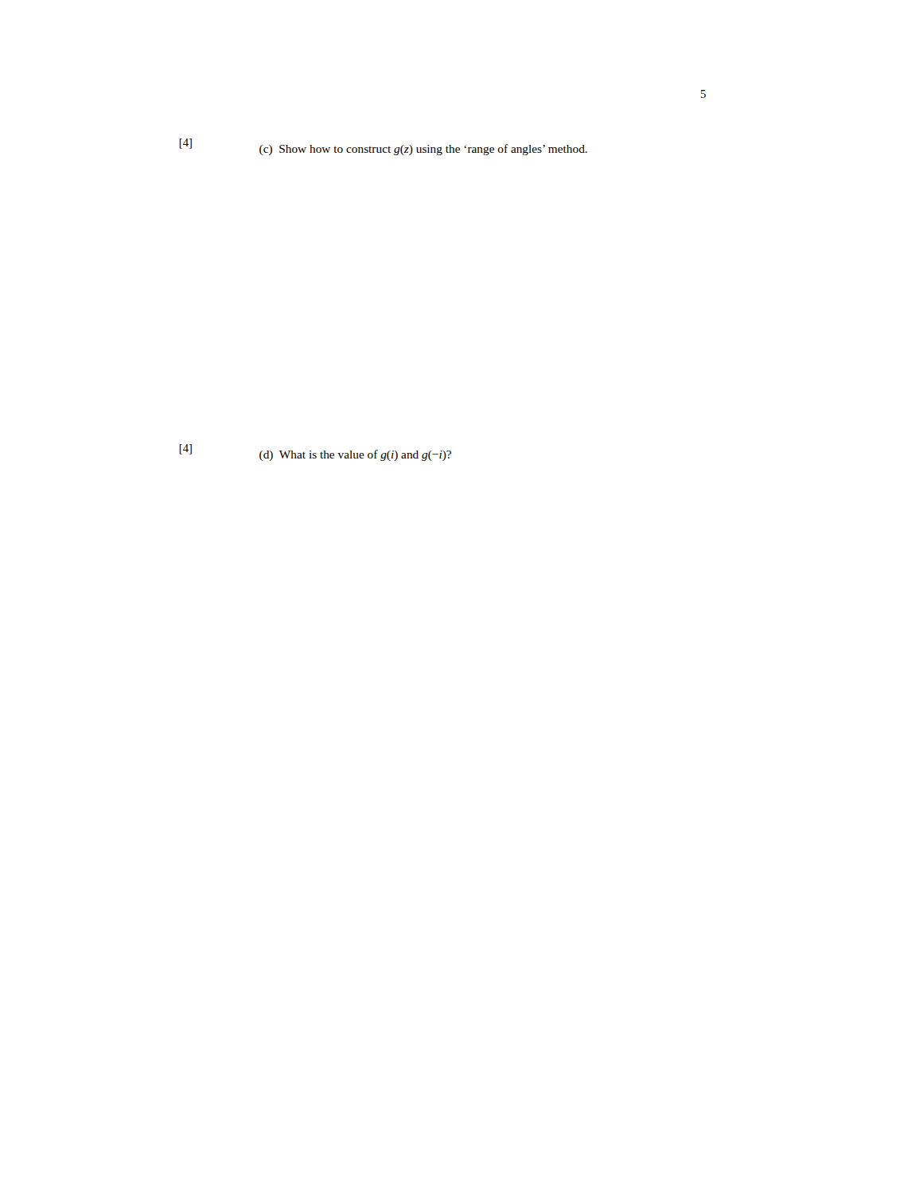5
[4]
(c) Show how to construct g(z) using the ‘range of angles’ method.
[4]
(d) What is the value of g(i) and g(−i)?